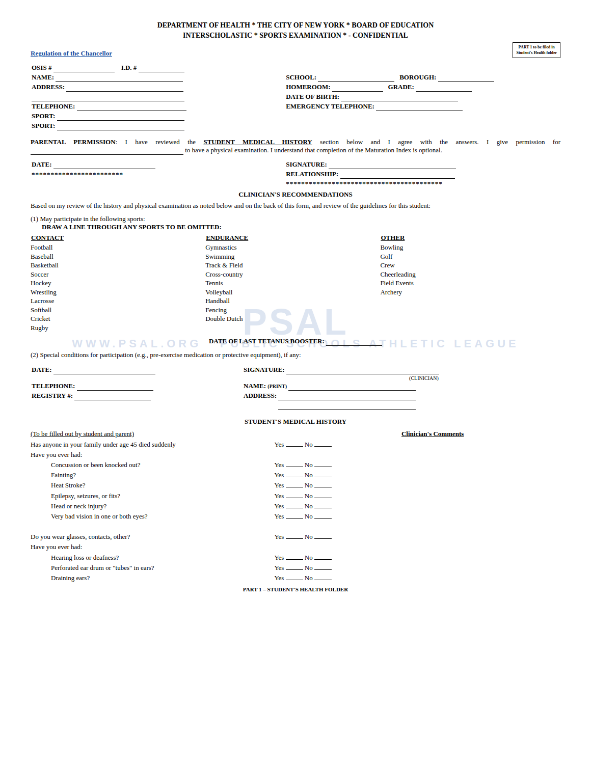PSALWWW.PSAL.ORG PUBLIC SCHOOLS ATHLETIC LEAGUE
DEPARTMENT OF HEALTH * THE CITY OF NEW YORK * BOARD OF EDUCATION
INTERSCHOLASTIC * SPORTS EXAMINATION * - CONFIDENTIAL
PART 1 to be filed in
Student's Health folder
Regulation of the Chancellor
| OSIS # I.D. # | |
| NAME: | SCHOOL: BOROUGH: |
| ADDRESS: | HOMEROOM: GRADE: |
| | DATE OF BIRTH: |
| TELEPHONE: | EMERGENCY TELEPHONE: |
| SPORT: | |
| SPORT: | |
PARENTAL PERMISSION: I have reviewed the STUDENT MEDICAL HISTORY section below and I agree with the answers. I give permission for to have a physical examination. I understand that completion of the Maturation Index is optional.
| DATE: | SIGNATURE: |
| ************************ | RELATIONSHIP: |
| | ***************************************** |
CLINICIAN'S RECOMMENDATIONS
Based on my review of the history and physical examination as noted below and on the back of this form, and review of the guidelines for this student:
(1) May participate in the following sports:
DRAW A LINE THROUGH ANY SPORTS TO BE OMITTED:
| CONTACT | ENDURANCE | OTHER |
| --- | --- | --- |
| Football Baseball Basketball Soccer Hockey Wrestling Lacrosse Softball Cricket Rugby | Gymnastics Swimming Track & Field Cross-country Tennis Volleyball Handball Fencing Double Dutch | Bowling Golf Crew Cheerleading Field Events Archery |
DATE OF LAST TETANUS BOOSTER:
(2) Special conditions for participation (e.g., pre-exercise medication or protective equipment), if any:
| DATE: | SIGNATURE: |
| | (CLINICIAN) |
| TELEPHONE: | NAME: (PRINT) |
| REGISTRY #: | ADDRESS: |
STUDENT'S MEDICAL HISTORY
| (To be filled out by student and parent) | | Clinician's Comments |
| Has anyone in your family under age 45 died suddenly | Yes No | |
| Have you ever had: | | |
| Concussion or been knocked out? | Yes No | |
| Fainting? | Yes No | |
| Heat Stroke? | Yes No | |
| Epilepsy, seizures, or fits? | Yes No | |
| Head or neck injury? | Yes No | |
| Very bad vision in one or both eyes? | Yes No | |
| Do you wear glasses, contacts, other? | Yes No | |
| Have you ever had: | | |
| Hearing loss or deafness? | Yes No | |
| Perforated ear drum or "tubes" in ears? | Yes No | |
| Draining ears? | Yes No | |
PART 1 – STUDENT'S HEALTH FOLDER